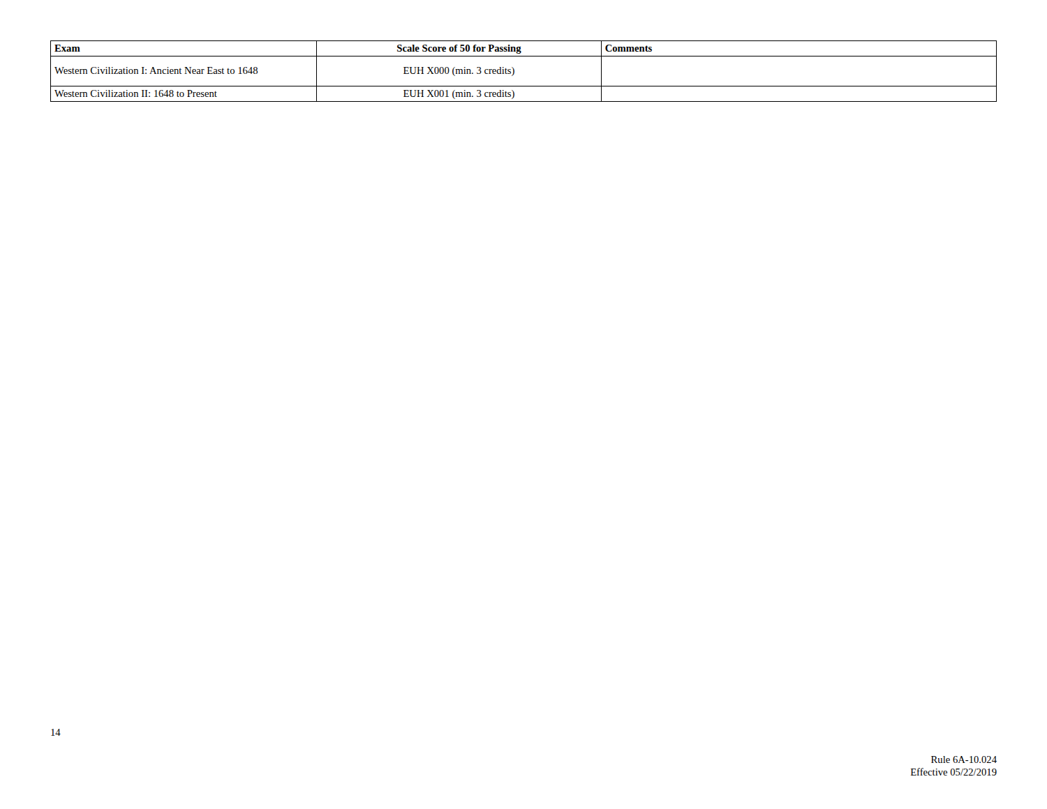| Exam | Scale Score of 50 for Passing | Comments |
| --- | --- | --- |
| Western Civilization I: Ancient Near East to 1648 | EUH X000 (min. 3 credits) | |
| Western Civilization II: 1648 to Present | EUH X001 (min. 3 credits) | |
14
Rule 6A-10.024
Effective 05/22/2019